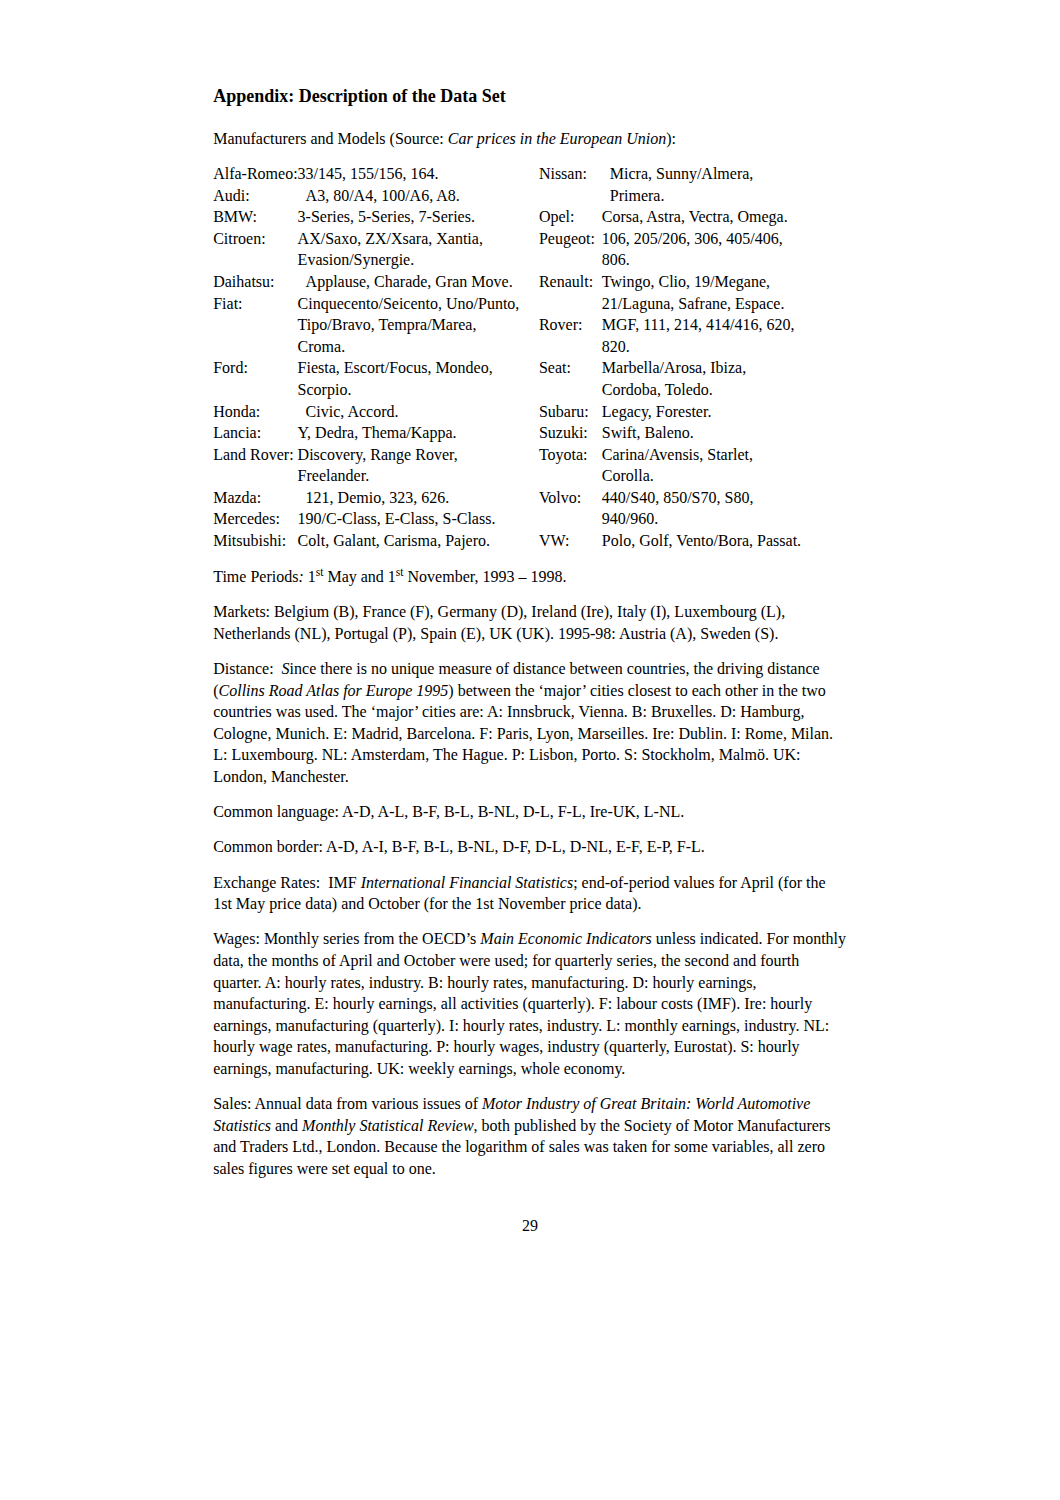Appendix: Description of the Data Set
Manufacturers and Models (Source: Car prices in the European Union):
| Alfa-Romeo: | 33/145, 155/156, 164. | Nissan: | Micra, Sunny/Almera, |
| Audi: | A3, 80/A4, 100/A6, A8. | | Primera. |
| BMW: | 3-Series, 5-Series, 7-Series. | Opel: | Corsa, Astra, Vectra, Omega. |
| Citroen: | AX/Saxo, ZX/Xsara, Xantia, | Peugeot: | 106, 205/206, 306, 405/406, |
| | Evasion/Synergie. | | 806. |
| Daihatsu: | Applause, Charade, Gran Move. | Renault: | Twingo, Clio, 19/Megane, |
| Fiat: | Cinquecento/Seicento, Uno/Punto, | | 21/Laguna, Safrane, Espace. |
| | Tipo/Bravo, Tempra/Marea, | Rover: | MGF, 111, 214, 414/416, 620, |
| | Croma. | | 820. |
| Ford: | Fiesta, Escort/Focus, Mondeo, | Seat: | Marbella/Arosa, Ibiza, |
| | Scorpio. | | Cordoba, Toledo. |
| Honda: | Civic, Accord. | Subaru: | Legacy, Forester. |
| Lancia: | Y, Dedra, Thema/Kappa. | Suzuki: | Swift, Baleno. |
| Land Rover: | Discovery, Range Rover, | Toyota: | Carina/Avensis, Starlet, |
| | Freelander. | | Corolla. |
| Mazda: | 121, Demio, 323, 626. | Volvo: | 440/S40, 850/S70, S80, |
| Mercedes: | 190/C-Class, E-Class, S-Class. | | 940/960. |
| Mitsubishi: | Colt, Galant, Carisma, Pajero. | VW: | Polo, Golf, Vento/Bora, Passat. |
Time Periods: 1st May and 1st November, 1993 – 1998.
Markets: Belgium (B), France (F), Germany (D), Ireland (Ire), Italy (I), Luxembourg (L), Netherlands (NL), Portugal (P), Spain (E), UK (UK). 1995-98: Austria (A), Sweden (S).
Distance: Since there is no unique measure of distance between countries, the driving distance (Collins Road Atlas for Europe 1995) between the ‘major’ cities closest to each other in the two countries was used. The ‘major’ cities are: A: Innsbruck, Vienna. B: Bruxelles. D: Hamburg, Cologne, Munich. E: Madrid, Barcelona. F: Paris, Lyon, Marseilles. Ire: Dublin. I: Rome, Milan. L: Luxembourg. NL: Amsterdam, The Hague. P: Lisbon, Porto. S: Stockholm, Malmö. UK: London, Manchester.
Common language: A-D, A-L, B-F, B-L, B-NL, D-L, F-L, Ire-UK, L-NL.
Common border: A-D, A-I, B-F, B-L, B-NL, D-F, D-L, D-NL, E-F, E-P, F-L.
Exchange Rates: IMF International Financial Statistics; end-of-period values for April (for the 1st May price data) and October (for the 1st November price data).
Wages: Monthly series from the OECD’s Main Economic Indicators unless indicated. For monthly data, the months of April and October were used; for quarterly series, the second and fourth quarter. A: hourly rates, industry. B: hourly rates, manufacturing. D: hourly earnings, manufacturing. E: hourly earnings, all activities (quarterly). F: labour costs (IMF). Ire: hourly earnings, manufacturing (quarterly). I: hourly rates, industry. L: monthly earnings, industry. NL: hourly wage rates, manufacturing. P: hourly wages, industry (quarterly, Eurostat). S: hourly earnings, manufacturing. UK: weekly earnings, whole economy.
Sales: Annual data from various issues of Motor Industry of Great Britain: World Automotive Statistics and Monthly Statistical Review, both published by the Society of Motor Manufacturers and Traders Ltd., London. Because the logarithm of sales was taken for some variables, all zero sales figures were set equal to one.
29